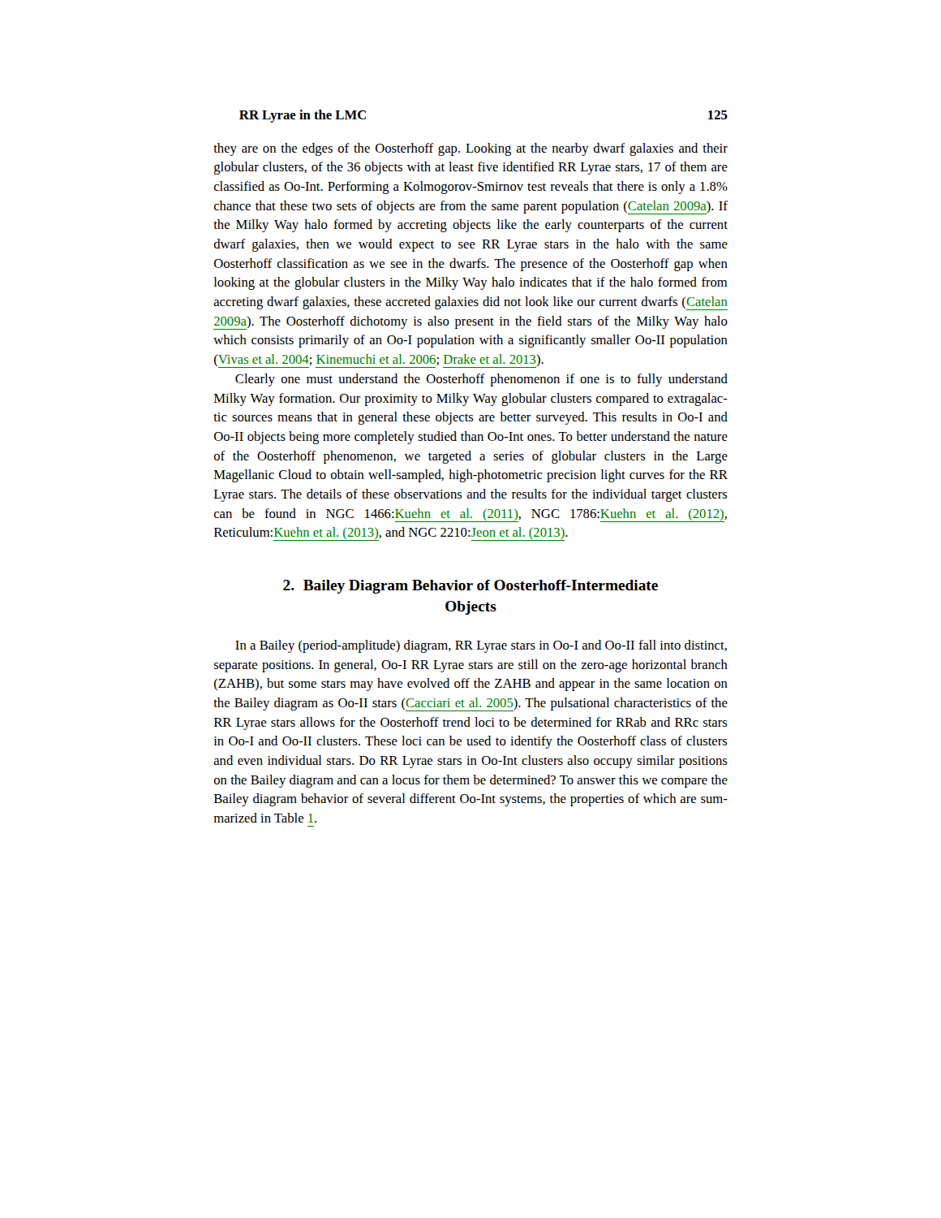RR Lyrae in the LMC 125
they are on the edges of the Oosterhoff gap. Looking at the nearby dwarf galaxies and their globular clusters, of the 36 objects with at least five identified RR Lyrae stars, 17 of them are classified as Oo-Int. Performing a Kolmogorov-Smirnov test reveals that there is only a 1.8% chance that these two sets of objects are from the same parent population (Catelan 2009a). If the Milky Way halo formed by accreting objects like the early counterparts of the current dwarf galaxies, then we would expect to see RR Lyrae stars in the halo with the same Oosterhoff classification as we see in the dwarfs. The presence of the Oosterhoff gap when looking at the globular clusters in the Milky Way halo indicates that if the halo formed from accreting dwarf galaxies, these accreted galaxies did not look like our current dwarfs (Catelan 2009a). The Oosterhoff dichotomy is also present in the field stars of the Milky Way halo which consists primarily of an Oo-I population with a significantly smaller Oo-II population (Vivas et al. 2004; Kinemuchi et al. 2006; Drake et al. 2013).
Clearly one must understand the Oosterhoff phenomenon if one is to fully understand Milky Way formation. Our proximity to Milky Way globular clusters compared to extragalactic sources means that in general these objects are better surveyed. This results in Oo-I and Oo-II objects being more completely studied than Oo-Int ones. To better understand the nature of the Oosterhoff phenomenon, we targeted a series of globular clusters in the Large Magellanic Cloud to obtain well-sampled, high-photometric precision light curves for the RR Lyrae stars. The details of these observations and the results for the individual target clusters can be found in NGC 1466:Kuehn et al. (2011), NGC 1786:Kuehn et al. (2012), Reticulum:Kuehn et al. (2013), and NGC 2210:Jeon et al. (2013).
2. Bailey Diagram Behavior of Oosterhoff-Intermediate Objects
In a Bailey (period-amplitude) diagram, RR Lyrae stars in Oo-I and Oo-II fall into distinct, separate positions. In general, Oo-I RR Lyrae stars are still on the zero-age horizontal branch (ZAHB), but some stars may have evolved off the ZAHB and appear in the same location on the Bailey diagram as Oo-II stars (Cacciari et al. 2005). The pulsational characteristics of the RR Lyrae stars allows for the Oosterhoff trend loci to be determined for RRab and RRc stars in Oo-I and Oo-II clusters. These loci can be used to identify the Oosterhoff class of clusters and even individual stars. Do RR Lyrae stars in Oo-Int clusters also occupy similar positions on the Bailey diagram and can a locus for them be determined? To answer this we compare the Bailey diagram behavior of several different Oo-Int systems, the properties of which are summarized in Table 1.